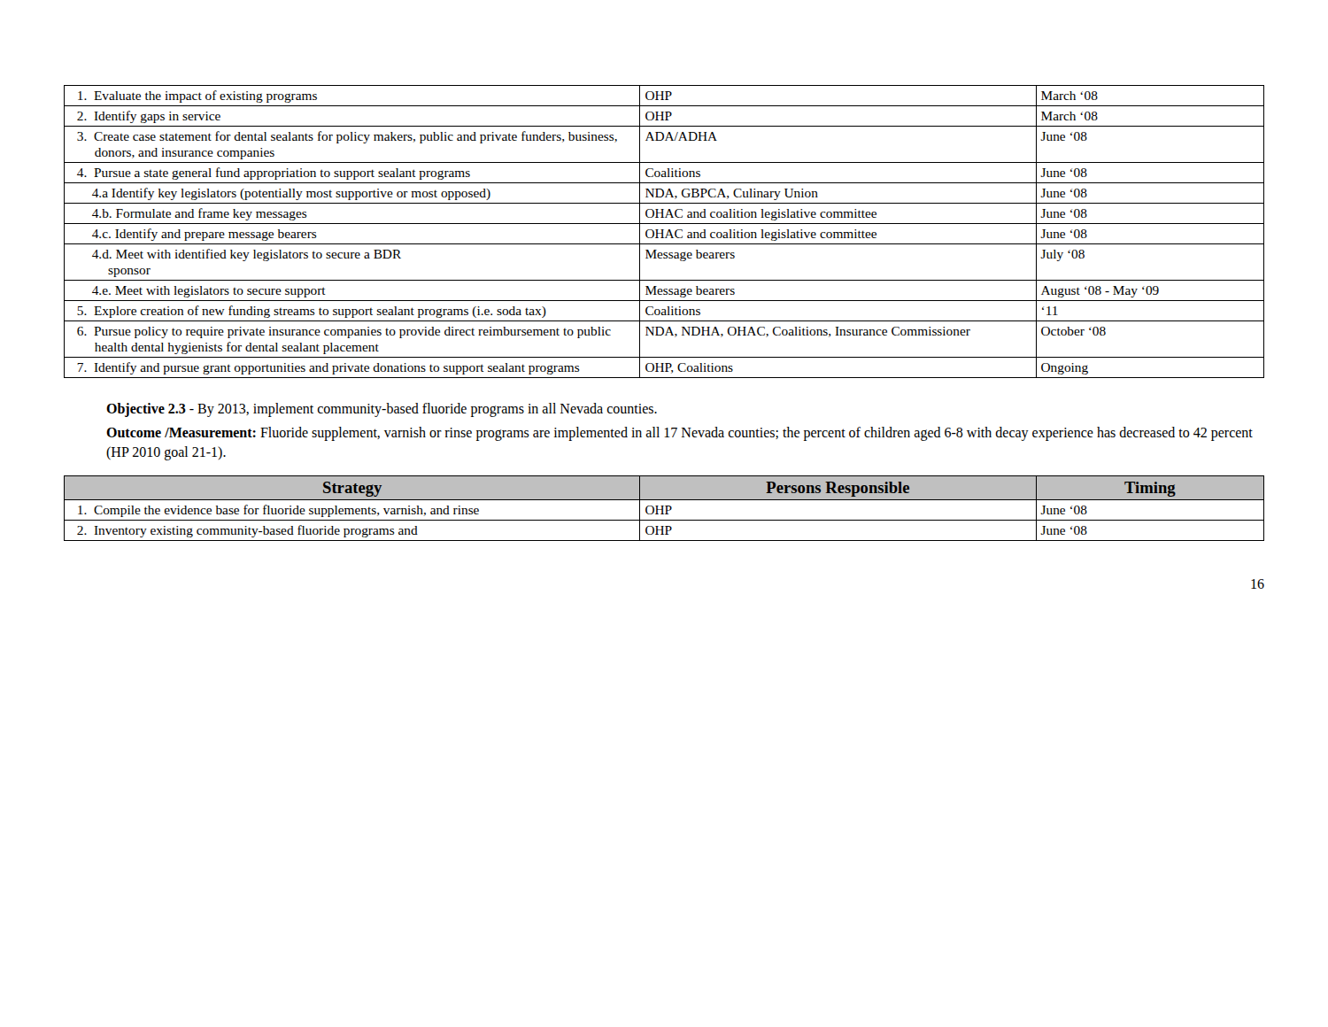| 1. Evaluate the impact of existing programs | OHP | March ‘08 |
| 2. Identify gaps in service | OHP | March ‘08 |
| 3. Create case statement for dental sealants for policy makers, public and private funders, business, donors, and insurance companies | ADA/ADHA | June ‘08 |
| 4. Pursue a state general fund appropriation to support sealant programs | Coalitions | June ‘08 |
| 4.a Identify key legislators (potentially most supportive or most opposed) | NDA, GBPCA, Culinary Union | June ‘08 |
| 4.b. Formulate and frame key messages | OHAC and coalition legislative committee | June ‘08 |
| 4.c. Identify and prepare message bearers | OHAC and coalition legislative committee | June ‘08 |
| 4.d. Meet with identified key legislators to secure a BDR sponsor | Message bearers | July ‘08 |
| 4.e. Meet with legislators to secure support | Message bearers | August ‘08 - May ‘09 |
| 5. Explore creation of new funding streams to support sealant programs (i.e. soda tax) | Coalitions | ‘11 |
| 6. Pursue policy to require private insurance companies to provide direct reimbursement to public health dental hygienists for dental sealant placement | NDA, NDHA, OHAC, Coalitions, Insurance Commissioner | October ‘08 |
| 7. Identify and pursue grant opportunities and private donations to support sealant programs | OHP, Coalitions | Ongoing |
Objective 2.3 - By 2013, implement community-based fluoride programs in all Nevada counties.
Outcome /Measurement: Fluoride supplement, varnish or rinse programs are implemented in all 17 Nevada counties; the percent of children aged 6-8 with decay experience has decreased to 42 percent (HP 2010 goal 21-1).
| Strategy | Persons Responsible | Timing |
| --- | --- | --- |
| 1. Compile the evidence base for fluoride supplements, varnish, and rinse | OHP | June ‘08 |
| 2. Inventory existing community-based fluoride programs and | OHP | June ‘08 |
16